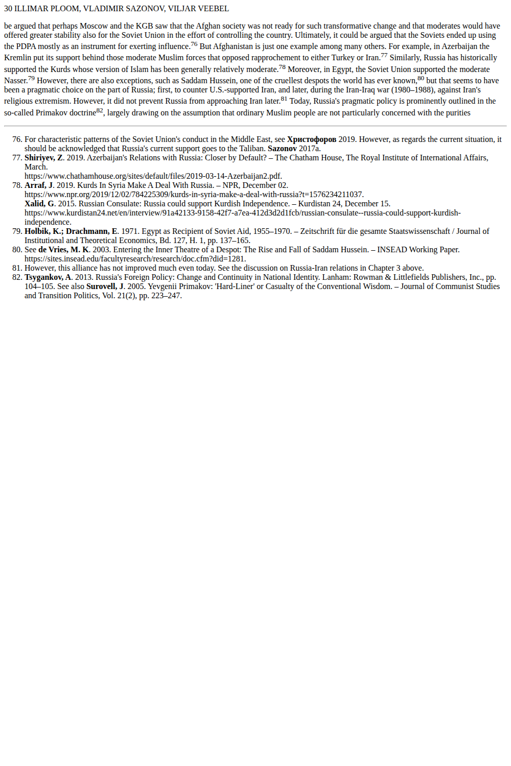30 ILLIMAR PLOOM, VLADIMIR SAZONOV, VILJAR VEEBEL
be argued that perhaps Moscow and the KGB saw that the Afghan society was not ready for such transformative change and that moderates would have offered greater stability also for the Soviet Union in the effort of controlling the country. Ultimately, it could be argued that the Soviets ended up using the PDPA mostly as an instrument for exerting influence.76 But Afghanistan is just one example among many others. For example, in Azerbaijan the Kremlin put its support behind those moderate Muslim forces that opposed rapprochement to either Turkey or Iran.77 Similarly, Russia has historically supported the Kurds whose version of Islam has been generally relatively moderate.78 Moreover, in Egypt, the Soviet Union supported the moderate Nasser.79 However, there are also exceptions, such as Saddam Hussein, one of the cruellest despots the world has ever known,80 but that seems to have been a pragmatic choice on the part of Russia; first, to counter U.S.-supported Iran, and later, during the Iran-Iraq war (1980–1988), against Iran's religious extremism. However, it did not prevent Russia from approaching Iran later.81 Today, Russia's pragmatic policy is prominently outlined in the so-called Primakov doctrine82, largely drawing on the assumption that ordinary Muslim people are not particularly concerned with the purities
For characteristic patterns of the Soviet Union's conduct in the Middle East, see Христофоров 2019. However, as regards the current situation, it should be acknowledged that Russia's current support goes to the Taliban. Sazonov 2017a.
Shiriyev, Z. 2019. Azerbaijan's Relations with Russia: Closer by Default? – The Chatham House, The Royal Institute of International Affairs, March.
https://www.chathamhouse.org/sites/default/files/2019-03-14-Azerbaijan2.pdf.
Arraf, J. 2019. Kurds In Syria Make A Deal With Russia. – NPR, December 02.
https://www.npr.org/2019/12/02/784225309/kurds-in-syria-make-a-deal-with-russia?t=1576234211037.
Xalid, G. 2015. Russian Consulate: Russia could support Kurdish Independence. – Kurdistan 24, December 15.
https://www.kurdistan24.net/en/interview/91a42133-9158-42f7-a7ea-412d3d2d1fcb/russian-consulate--russia-could-support-kurdish-independence.
Holbik, K.; Drachmann, E. 1971. Egypt as Recipient of Soviet Aid, 1955–1970. – Zeitschrift für die gesamte Staatswissenschaft / Journal of Institutional and Theoretical Economics, Bd. 127, H. 1, pp. 137–165.
See de Vries, M. K. 2003. Entering the Inner Theatre of a Despot: The Rise and Fall of Saddam Hussein. – INSEAD Working Paper.
https://sites.insead.edu/facultyresearch/research/doc.cfm?did=1281.
However, this alliance has not improved much even today. See the discussion on Russia-Iran relations in Chapter 3 above.
Tsygankov, A. 2013. Russia's Foreign Policy: Change and Continuity in National Identity. Lanham: Rowman & Littlefields Publishers, Inc., pp. 104–105. See also Surovell, J. 2005. Yevgenii Primakov: 'Hard-Liner' or Casualty of the Conventional Wisdom. – Journal of Communist Studies and Transition Politics, Vol. 21(2), pp. 223–247.